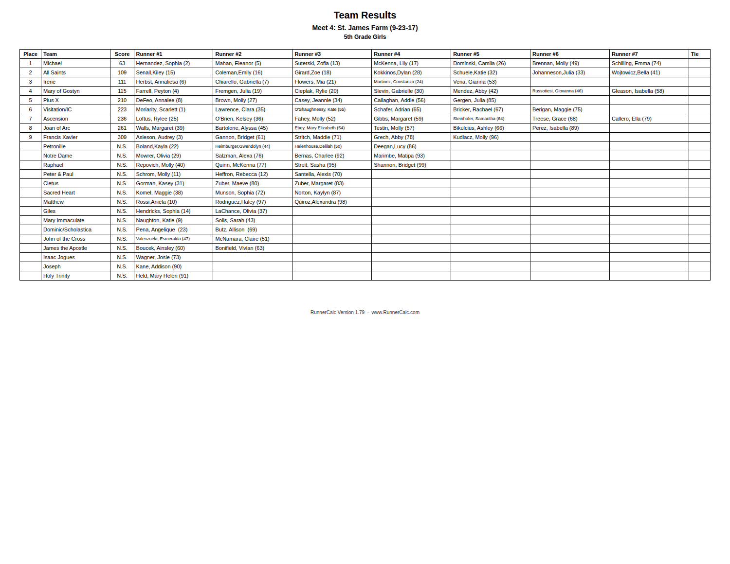Team Results
Meet 4: St. James Farm (9-23-17)
5th Grade Girls
Team results for 5th Grade Girls at Meet 4, St. James Farm, September 23, 2017
| Place | Team | Score | Runner #1 | Runner #2 | Runner #3 | Runner #4 | Runner #5 | Runner #6 | Runner #7 | Tie |
| --- | --- | --- | --- | --- | --- | --- | --- | --- | --- | --- |
| 1 | Michael | 63 | Hernandez, Sophia (2) | Mahan, Eleanor (5) | Suterski, Zofia (13) | McKenna, Lily (17) | Dominski, Camila (26) | Brennan, Molly (49) | Schilling, Emma (74) | |
| 2 | All Saints | 109 | Senall,Kiley (15) | Coleman,Emily (16) | Girard,Zoe (18) | Kokkinos,Dylan (28) | Schuele,Katie (32) | Johanneson,Julia (33) | Wojtowicz,Bella (41) | |
| 3 | Irene | 111 | Herbst, Annaliesa (6) | Chiarello, Gabriella (7) | Flowers, Mia (21) | Martinez, Constanza (24) | Vena, Gianna (53) | | | |
| 4 | Mary of Gostyn | 115 | Farrell, Peyton (4) | Fremgen, Julia (19) | Cieplak, Rylie (20) | Slevin, Gabrielle (30) | Mendez, Abby (42) | Russotiesi, Giovanna (46) | Gleason, Isabella (58) | |
| 5 | Pius X | 210 | DeFeo, Annalee (8) | Brown, Molly (27) | Casey, Jeannie (34) | Callaghan, Addie (56) | Gergen, Julia (85) | | | |
| 6 | Visitation/IC | 223 | Moriarity, Scarlett (1) | Lawrence, Clara (35) | O'Shaughnessy, Kate (55) | Schafer, Adrian (65) | Bricker, Rachael (67) | Berigan, Maggie (75) | | |
| 7 | Ascension | 236 | Loftus, Rylee (25) | O'Brien, Kelsey (36) | Fahey, Molly (52) | Gibbs, Margaret (59) | Steinhofer, Samantha (64) | Treese, Grace (68) | Callero, Ella (79) | |
| 8 | Joan of Arc | 261 | Walls, Margaret (39) | Bartolone, Alyssa (45) | Ebey, Mary Elizabeth (54) | Testin, Molly (57) | Bikulcius, Ashley (66) | Perez, Isabella (89) | | |
| 9 | Francis Xavier | 309 | Asleson, Audrey (3) | Gannon, Bridget (61) | Stritch, Maddie (71) | Grech, Abby (78) | Kudlacz, Molly (96) | | | |
| | Petronille | N.S. | Boland,Kayla (22) | Heimburger,Gwendolyn (44) | Helenhouse,Delilah (50) | Deegan,Lucy (86) | | | | |
| | Notre Dame | N.S. | Mowrer, Olivia (29) | Salzman, Alexa (76) | Bernas, Charlee (92) | Marimbe, Matipa (93) | | | | |
| | Raphael | N.S. | Repovich, Molly (40) | Quinn, McKenna (77) | Streit, Sasha (95) | Shannon, Bridget (99) | | | | |
| | Peter & Paul | N.S. | Schrom, Molly (11) | Heffron, Rebecca (12) | Santella, Alexis (70) | | | | | |
| | Cletus | N.S. | Gorman, Kasey (31) | Zuber, Maeve (80) | Zuber, Margaret (83) | | | | | |
| | Sacred Heart | N.S. | Komel, Maggie (38) | Munson, Sophia (72) | Norton, Kaylyn (87) | | | | | |
| | Matthew | N.S. | Rossi,Aniela (10) | Rodriguez,Haley (97) | Quiroz,Alexandra (98) | | | | | |
| | Giles | N.S. | Hendricks, Sophia (14) | LaChance, Olivia (37) | | | | | | |
| | Mary Immaculate | N.S. | Naughton, Katie (9) | Solis, Sarah (43) | | | | | | |
| | Dominic/Scholastica | N.S. | Pena, Angelique (23) | Butz, Allison (69) | | | | | | |
| | John of the Cross | N.S. | Valenzuela, Esmeralda (47) | McNamara, Claire (51) | | | | | | |
| | James the Apostle | N.S. | Boucek, Ainsley (60) | Bonifield, Vivian (63) | | | | | | |
| | Isaac Jogues | N.S. | Wagner, Josie (73) | | | | | | | |
| | Joseph | N.S. | Kane, Addison (90) | | | | | | | |
| | Holy Trinity | N.S. | Held, Mary Helen (91) | | | | | | | |
RunnerCalc Version 1.79 - www.RunnerCalc.com